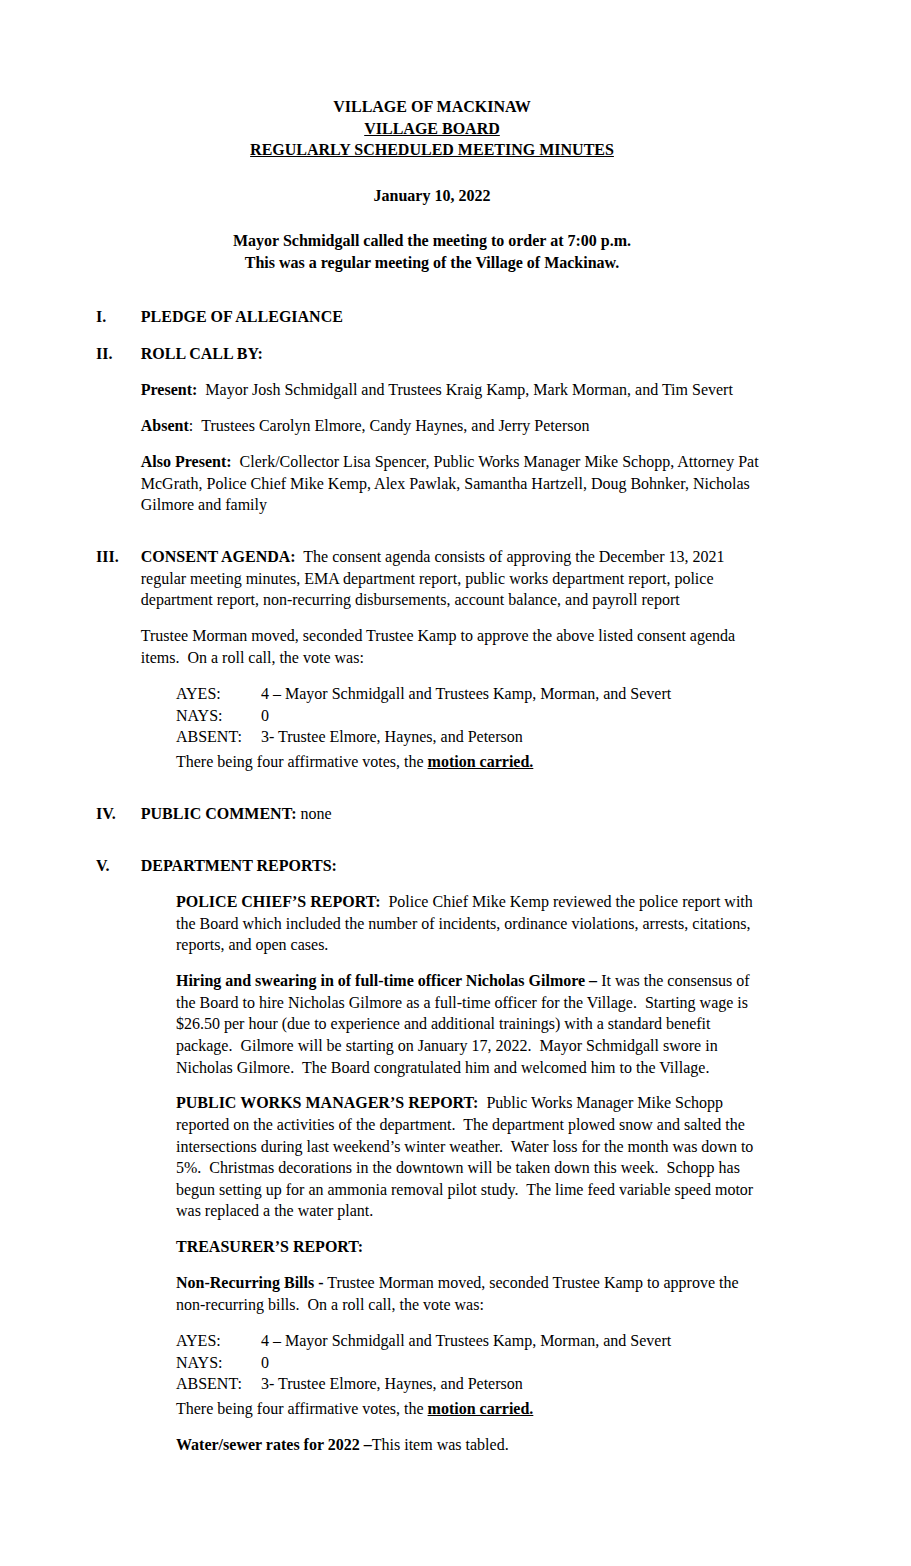Village of Mackinaw
Village Board
Regularly Scheduled Meeting Minutes
January 10, 2022
Mayor Schmidgall called the meeting to order at 7:00 p.m.
This was a regular meeting of the Village of Mackinaw.
I.
Pledge of Allegiance
II.
Roll Call By:
Present: Mayor Josh Schmidgall and Trustees Kraig Kamp, Mark Morman, and Tim Severt
Absent: Trustees Carolyn Elmore, Candy Haynes, and Jerry Peterson
Also Present: Clerk/Collector Lisa Spencer, Public Works Manager Mike Schopp, Attorney Pat McGrath, Police Chief Mike Kemp, Alex Pawlak, Samantha Hartzell, Doug Bohnker, Nicholas Gilmore and family
III.
Consent Agenda: The consent agenda consists of approving the December 13, 2021 regular meeting minutes, EMA department report, public works department report, police department report, non-recurring disbursements, account balance, and payroll report
Trustee Morman moved, seconded Trustee Kamp to approve the above listed consent agenda items. On a roll call, the vote was:
| AYES: | 4 – Mayor Schmidgall and Trustees Kamp, Morman, and Severt |
| NAYS: | 0 |
| ABSENT: | 3- Trustee Elmore, Haynes, and Peterson |
There being four affirmative votes, the motion carried.
IV.
Public Comment: none
V.
Department Reports:
POLICE CHIEF’S REPORT: Police Chief Mike Kemp reviewed the police report with the Board which included the number of incidents, ordinance violations, arrests, citations, reports, and open cases.
Hiring and swearing in of full-time officer Nicholas Gilmore – It was the consensus of the Board to hire Nicholas Gilmore as a full-time officer for the Village. Starting wage is $26.50 per hour (due to experience and additional trainings) with a standard benefit package. Gilmore will be starting on January 17, 2022. Mayor Schmidgall swore in Nicholas Gilmore. The Board congratulated him and welcomed him to the Village.
PUBLIC WORKS MANAGER’S REPORT: Public Works Manager Mike Schopp reported on the activities of the department. The department plowed snow and salted the intersections during last weekend’s winter weather. Water loss for the month was down to 5%. Christmas decorations in the downtown will be taken down this week. Schopp has begun setting up for an ammonia removal pilot study. The lime feed variable speed motor was replaced a the water plant.
TREASURER’S REPORT:
Non-Recurring Bills - Trustee Morman moved, seconded Trustee Kamp to approve the non-recurring bills. On a roll call, the vote was:
| AYES: | 4 – Mayor Schmidgall and Trustees Kamp, Morman, and Severt |
| NAYS: | 0 |
| ABSENT: | 3- Trustee Elmore, Haynes, and Peterson |
There being four affirmative votes, the motion carried.
Water/sewer rates for 2022 –This item was tabled.